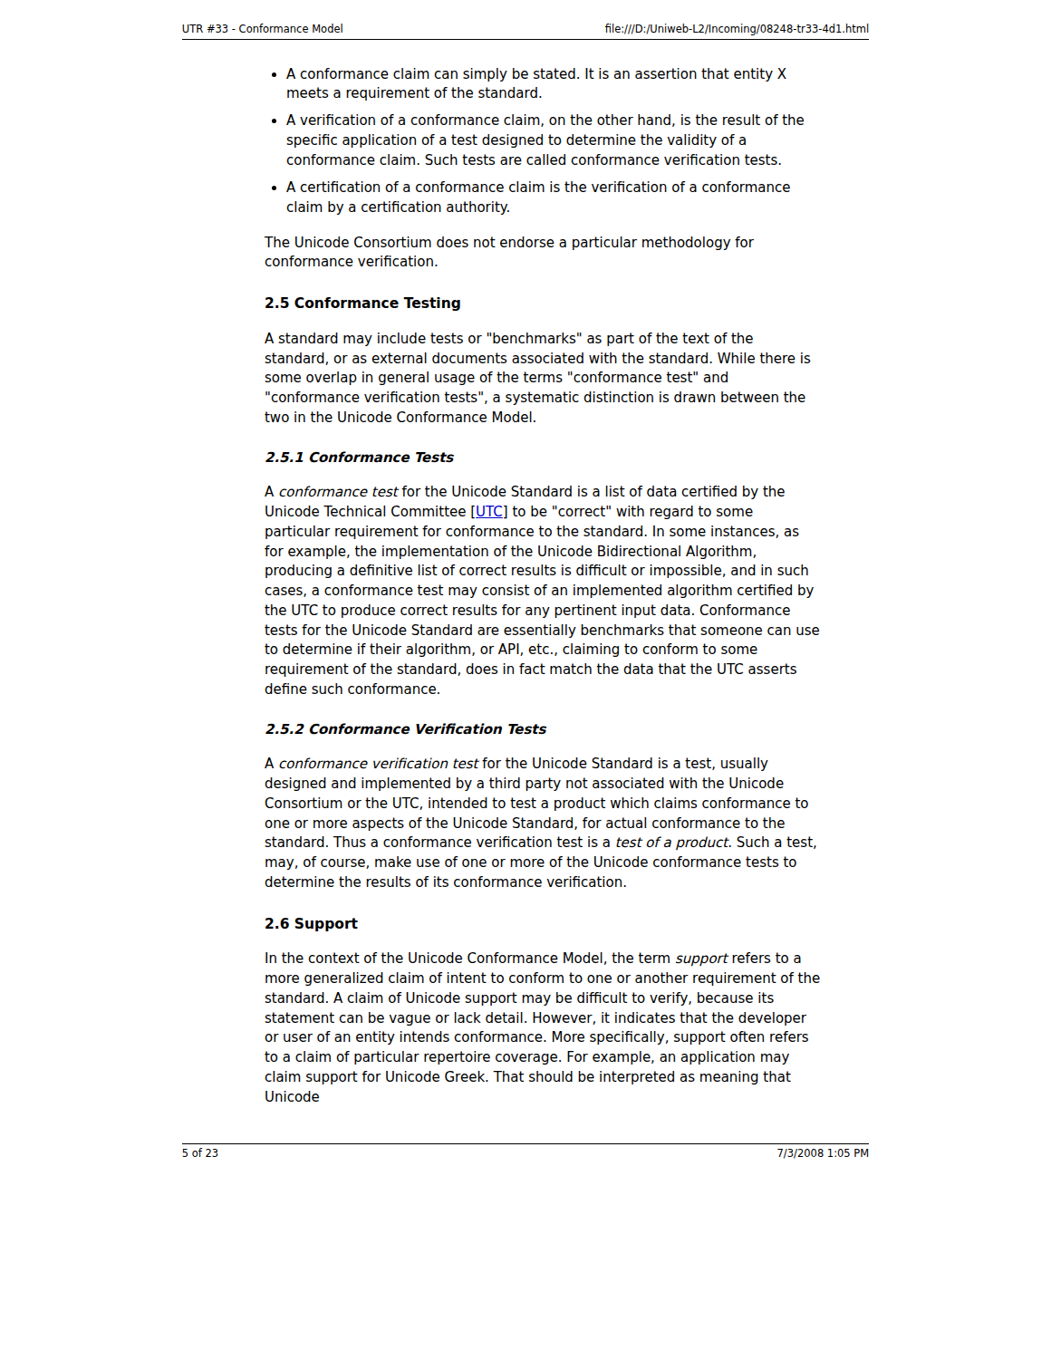UTR #33 - Conformance Model
file:///D:/Uniweb-L2/Incoming/08248-tr33-4d1.html
A conformance claim can simply be stated. It is an assertion that entity X meets a requirement of the standard.
A verification of a conformance claim, on the other hand, is the result of the specific application of a test designed to determine the validity of a conformance claim. Such tests are called conformance verification tests.
A certification of a conformance claim is the verification of a conformance claim by a certification authority.
The Unicode Consortium does not endorse a particular methodology for conformance verification.
2.5 Conformance Testing
A standard may include tests or "benchmarks" as part of the text of the standard, or as external documents associated with the standard. While there is some overlap in general usage of the terms "conformance test" and "conformance verification tests", a systematic distinction is drawn between the two in the Unicode Conformance Model.
2.5.1 Conformance Tests
A conformance test for the Unicode Standard is a list of data certified by the Unicode Technical Committee [UTC] to be "correct" with regard to some particular requirement for conformance to the standard. In some instances, as for example, the implementation of the Unicode Bidirectional Algorithm, producing a definitive list of correct results is difficult or impossible, and in such cases, a conformance test may consist of an implemented algorithm certified by the UTC to produce correct results for any pertinent input data. Conformance tests for the Unicode Standard are essentially benchmarks that someone can use to determine if their algorithm, or API, etc., claiming to conform to some requirement of the standard, does in fact match the data that the UTC asserts define such conformance.
2.5.2 Conformance Verification Tests
A conformance verification test for the Unicode Standard is a test, usually designed and implemented by a third party not associated with the Unicode Consortium or the UTC, intended to test a product which claims conformance to one or more aspects of the Unicode Standard, for actual conformance to the standard. Thus a conformance verification test is a test of a product. Such a test, may, of course, make use of one or more of the Unicode conformance tests to determine the results of its conformance verification.
2.6 Support
In the context of the Unicode Conformance Model, the term support refers to a more generalized claim of intent to conform to one or another requirement of the standard. A claim of Unicode support may be difficult to verify, because its statement can be vague or lack detail. However, it indicates that the developer or user of an entity intends conformance. More specifically, support often refers to a claim of particular repertoire coverage. For example, an application may claim support for Unicode Greek. That should be interpreted as meaning that Unicode
5 of 23
7/3/2008 1:05 PM